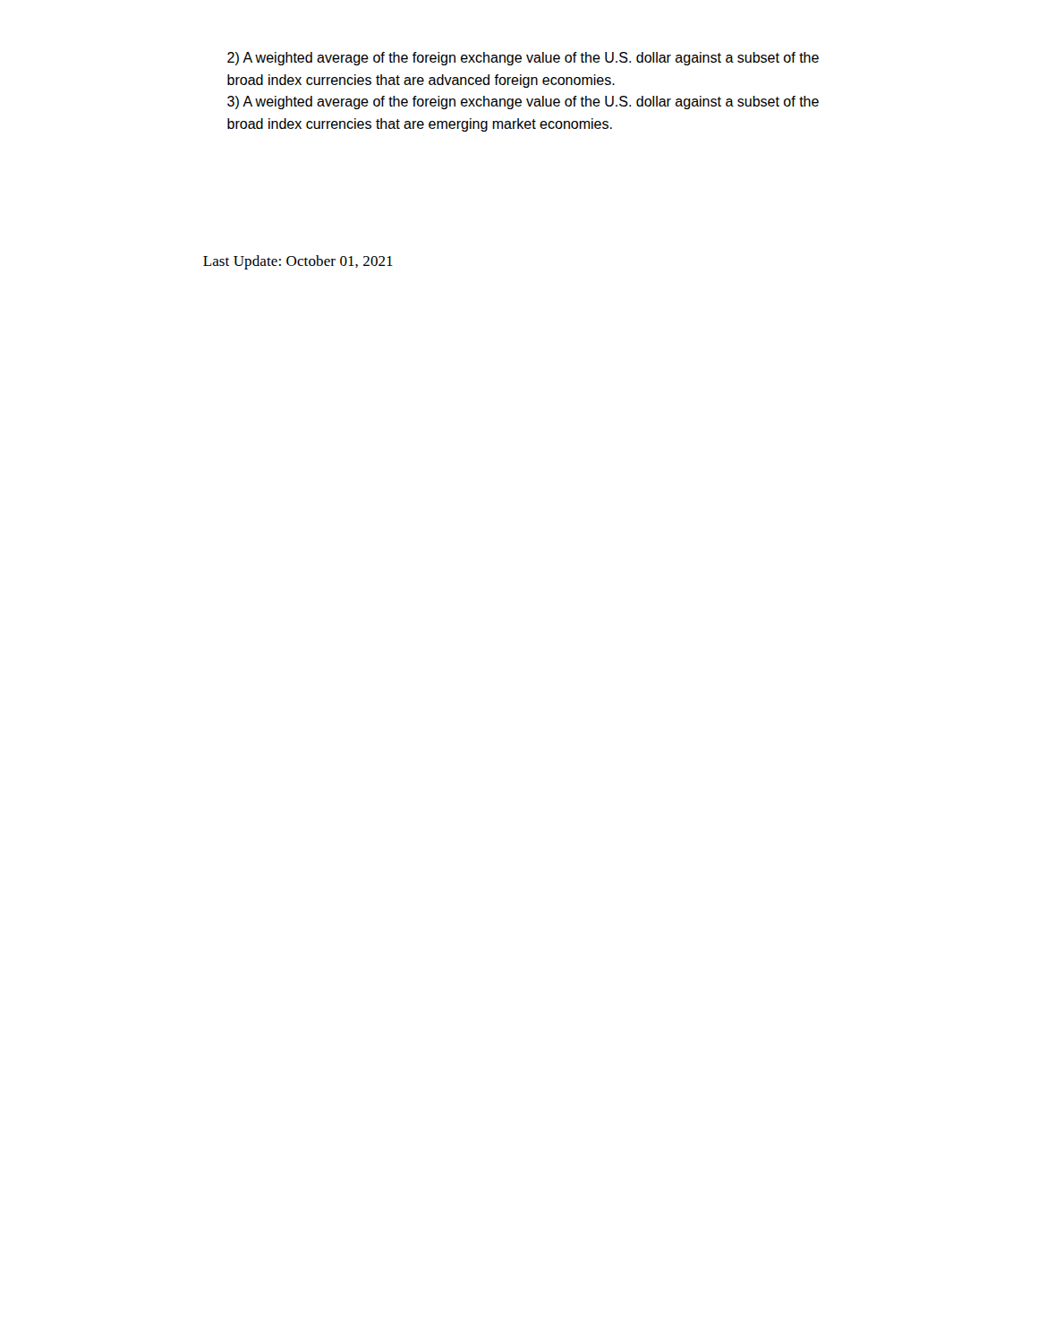2) A weighted average of the foreign exchange value of the U.S. dollar against a subset of the broad index currencies that are advanced foreign economies.
3) A weighted average of the foreign exchange value of the U.S. dollar against a subset of the broad index currencies that are emerging market economies.
Last Update: October 01, 2021